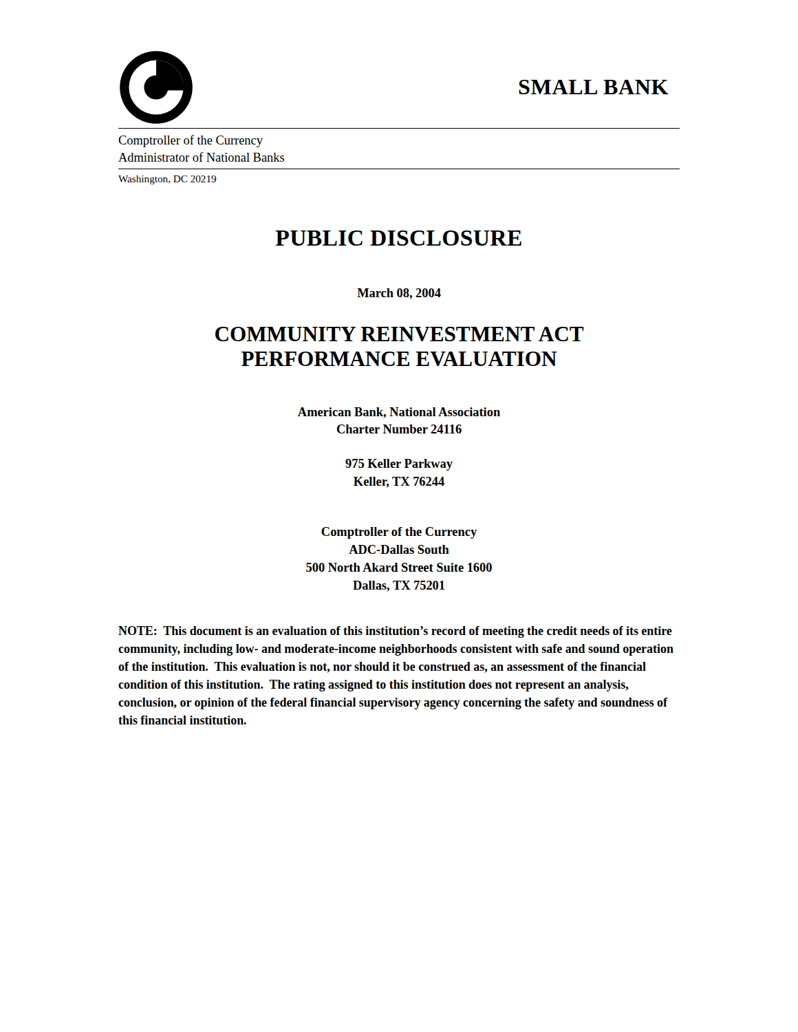SMALL BANK
Comptroller of the Currency
Administrator of National Banks
Washington, DC 20219
PUBLIC DISCLOSURE
March 08, 2004
COMMUNITY REINVESTMENT ACT
PERFORMANCE EVALUATION
American Bank, National Association
Charter Number 24116
975 Keller Parkway
Keller, TX 76244
Comptroller of the Currency
ADC-Dallas South
500 North Akard Street Suite 1600
Dallas, TX 75201
NOTE: This document is an evaluation of this institution’s record of meeting the credit needs of its entire community, including low- and moderate-income neighborhoods consistent with safe and sound operation of the institution. This evaluation is not, nor should it be construed as, an assessment of the financial condition of this institution. The rating assigned to this institution does not represent an analysis, conclusion, or opinion of the federal financial supervisory agency concerning the safety and soundness of this financial institution.